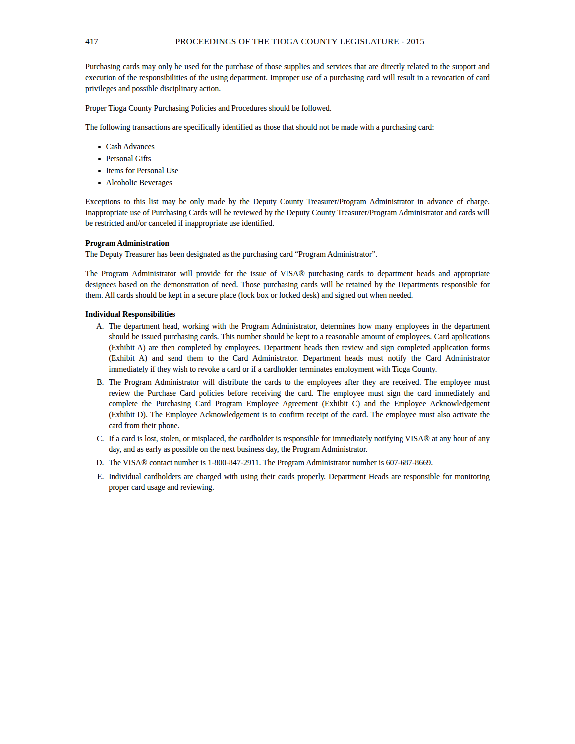417
PROCEEDINGS OF THE TIOGA COUNTY LEGISLATURE - 2015
Purchasing cards may only be used for the purchase of those supplies and services that are directly related to the support and execution of the responsibilities of the using department. Improper use of a purchasing card will result in a revocation of card privileges and possible disciplinary action.
Proper Tioga County Purchasing Policies and Procedures should be followed.
The following transactions are specifically identified as those that should not be made with a purchasing card:
Cash Advances
Personal Gifts
Items for Personal Use
Alcoholic Beverages
Exceptions to this list may be only made by the Deputy County Treasurer/Program Administrator in advance of charge. Inappropriate use of Purchasing Cards will be reviewed by the Deputy County Treasurer/Program Administrator and cards will be restricted and/or canceled if inappropriate use identified.
Program Administration
The Deputy Treasurer has been designated as the purchasing card “Program Administrator”.
The Program Administrator will provide for the issue of VISA® purchasing cards to department heads and appropriate designees based on the demonstration of need. Those purchasing cards will be retained by the Departments responsible for them. All cards should be kept in a secure place (lock box or locked desk) and signed out when needed.
Individual Responsibilities
The department head, working with the Program Administrator, determines how many employees in the department should be issued purchasing cards. This number should be kept to a reasonable amount of employees. Card applications (Exhibit A) are then completed by employees. Department heads then review and sign completed application forms (Exhibit A) and send them to the Card Administrator. Department heads must notify the Card Administrator immediately if they wish to revoke a card or if a cardholder terminates employment with Tioga County.
The Program Administrator will distribute the cards to the employees after they are received. The employee must review the Purchase Card policies before receiving the card. The employee must sign the card immediately and complete the Purchasing Card Program Employee Agreement (Exhibit C) and the Employee Acknowledgement (Exhibit D). The Employee Acknowledgement is to confirm receipt of the card. The employee must also activate the card from their phone.
If a card is lost, stolen, or misplaced, the cardholder is responsible for immediately notifying VISA® at any hour of any day, and as early as possible on the next business day, the Program Administrator.
The VISA® contact number is 1-800-847-2911. The Program Administrator number is 607-687-8669.
Individual cardholders are charged with using their cards properly. Department Heads are responsible for monitoring proper card usage and reviewing.